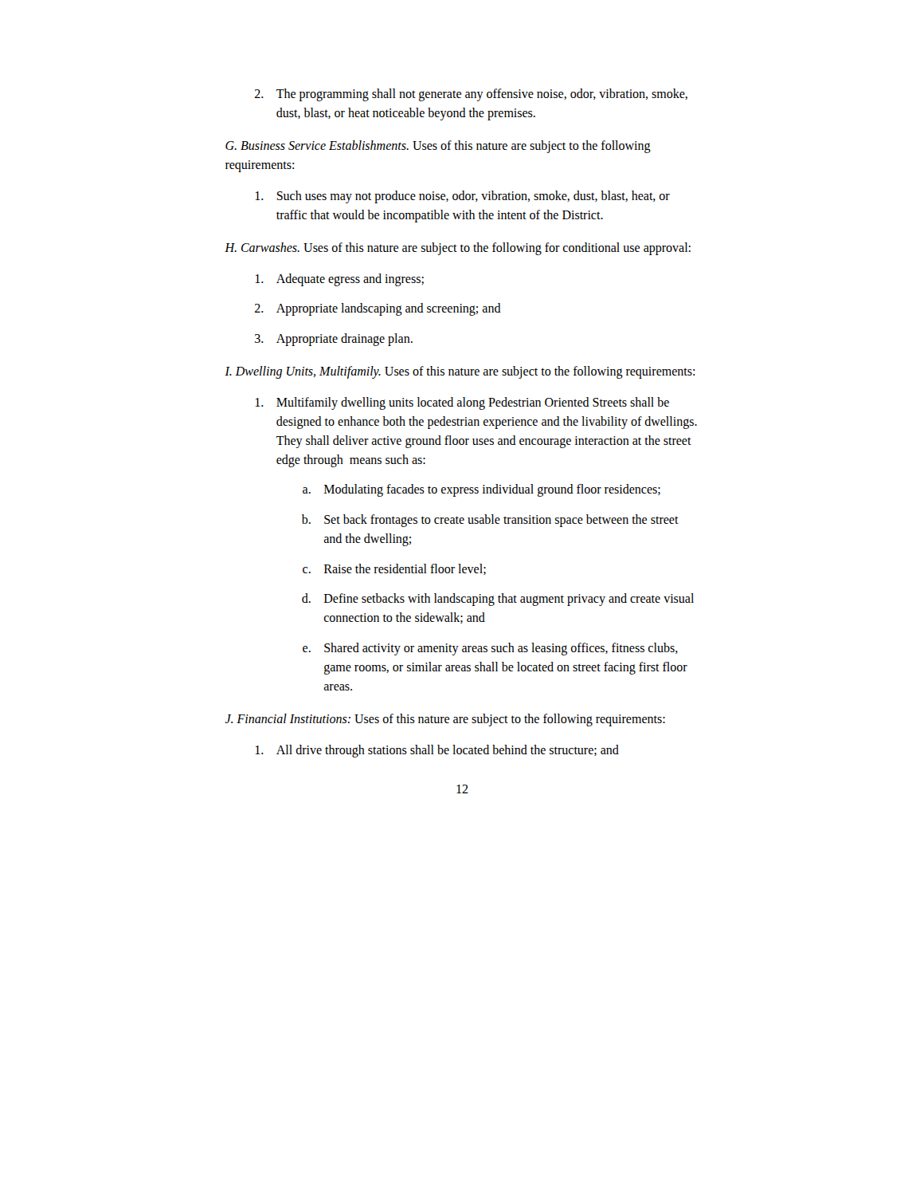The programming shall not generate any offensive noise, odor, vibration, smoke, dust, blast, or heat noticeable beyond the premises.
G. Business Service Establishments. Uses of this nature are subject to the following requirements:
Such uses may not produce noise, odor, vibration, smoke, dust, blast, heat, or traffic that would be incompatible with the intent of the District.
H. Carwashes. Uses of this nature are subject to the following for conditional use approval:
Adequate egress and ingress;
Appropriate landscaping and screening; and
Appropriate drainage plan.
I. Dwelling Units, Multifamily. Uses of this nature are subject to the following requirements:
Multifamily dwelling units located along Pedestrian Oriented Streets shall be designed to enhance both the pedestrian experience and the livability of dwellings. They shall deliver active ground floor uses and encourage interaction at the street edge through means such as:
Modulating facades to express individual ground floor residences;
Set back frontages to create usable transition space between the street and the dwelling;
Raise the residential floor level;
Define setbacks with landscaping that augment privacy and create visual connection to the sidewalk; and
Shared activity or amenity areas such as leasing offices, fitness clubs, game rooms, or similar areas shall be located on street facing first floor areas.
J. Financial Institutions: Uses of this nature are subject to the following requirements:
All drive through stations shall be located behind the structure; and
12